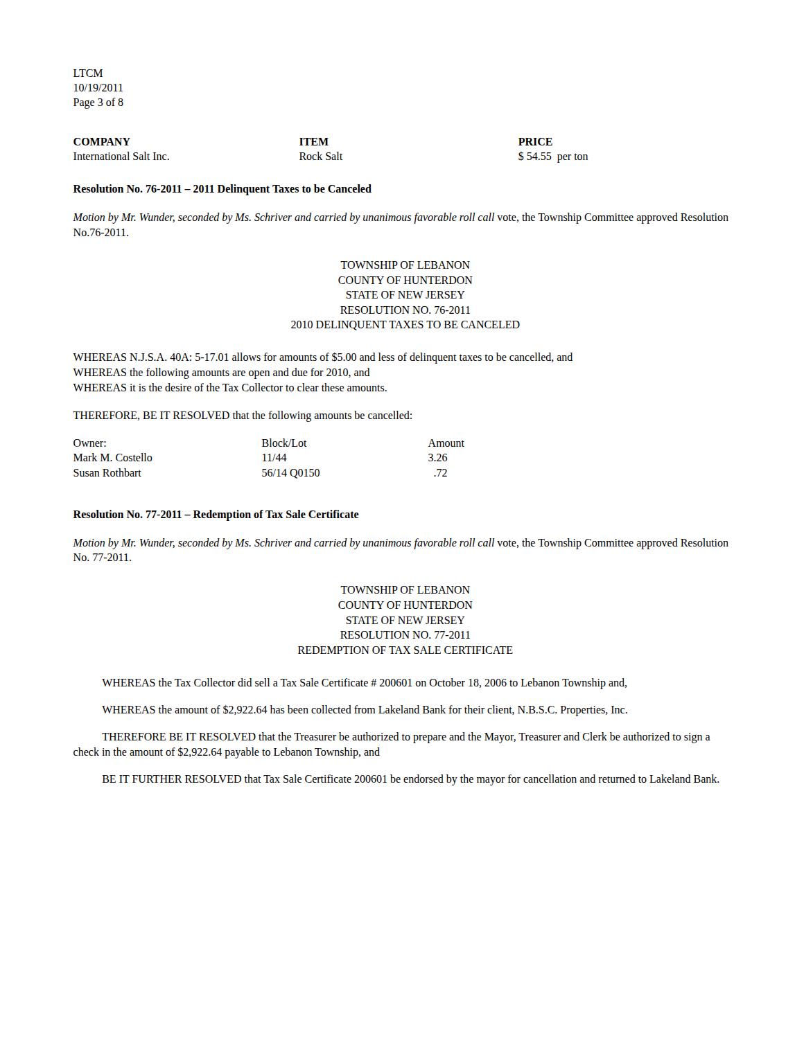LTCM
10/19/2011
Page 3 of 8
| COMPANY | ITEM | PRICE |
| --- | --- | --- |
| International Salt Inc. | Rock Salt | $ 54.55 per ton |
Resolution No. 76-2011 – 2011 Delinquent Taxes to be Canceled
Motion by Mr. Wunder, seconded by Ms. Schriver and carried by unanimous favorable roll call vote, the Township Committee approved Resolution No.76-2011.
TOWNSHIP OF LEBANON
COUNTY OF HUNTERDON
STATE OF NEW JERSEY
RESOLUTION NO. 76-2011
2010 DELINQUENT TAXES TO BE CANCELED
WHEREAS N.J.S.A. 40A: 5-17.01 allows for amounts of $5.00 and less of delinquent taxes to be cancelled, and
WHEREAS the following amounts are open and due for 2010, and
WHEREAS it is the desire of the Tax Collector to clear these amounts.
THEREFORE, BE IT RESOLVED that the following amounts be cancelled:
| Owner: | Block/Lot | Amount |
| Mark M. Costello | 11/44 | 3.26 |
| Susan Rothbart | 56/14 Q0150 | .72 |
Resolution No. 77-2011 – Redemption of Tax Sale Certificate
Motion by Mr. Wunder, seconded by Ms. Schriver and carried by unanimous favorable roll call vote, the Township Committee approved Resolution No. 77-2011.
TOWNSHIP OF LEBANON
COUNTY OF HUNTERDON
STATE OF NEW JERSEY
RESOLUTION NO. 77-2011
REDEMPTION OF TAX SALE CERTIFICATE
WHEREAS the Tax Collector did sell a Tax Sale Certificate # 200601 on October 18, 2006 to Lebanon Township and,
WHEREAS the amount of $2,922.64 has been collected from Lakeland Bank for their client, N.B.S.C. Properties, Inc.
THEREFORE BE IT RESOLVED that the Treasurer be authorized to prepare and the Mayor, Treasurer and Clerk be authorized to sign a check in the amount of $2,922.64 payable to Lebanon Township, and
BE IT FURTHER RESOLVED that Tax Sale Certificate 200601 be endorsed by the mayor for cancellation and returned to Lakeland Bank.